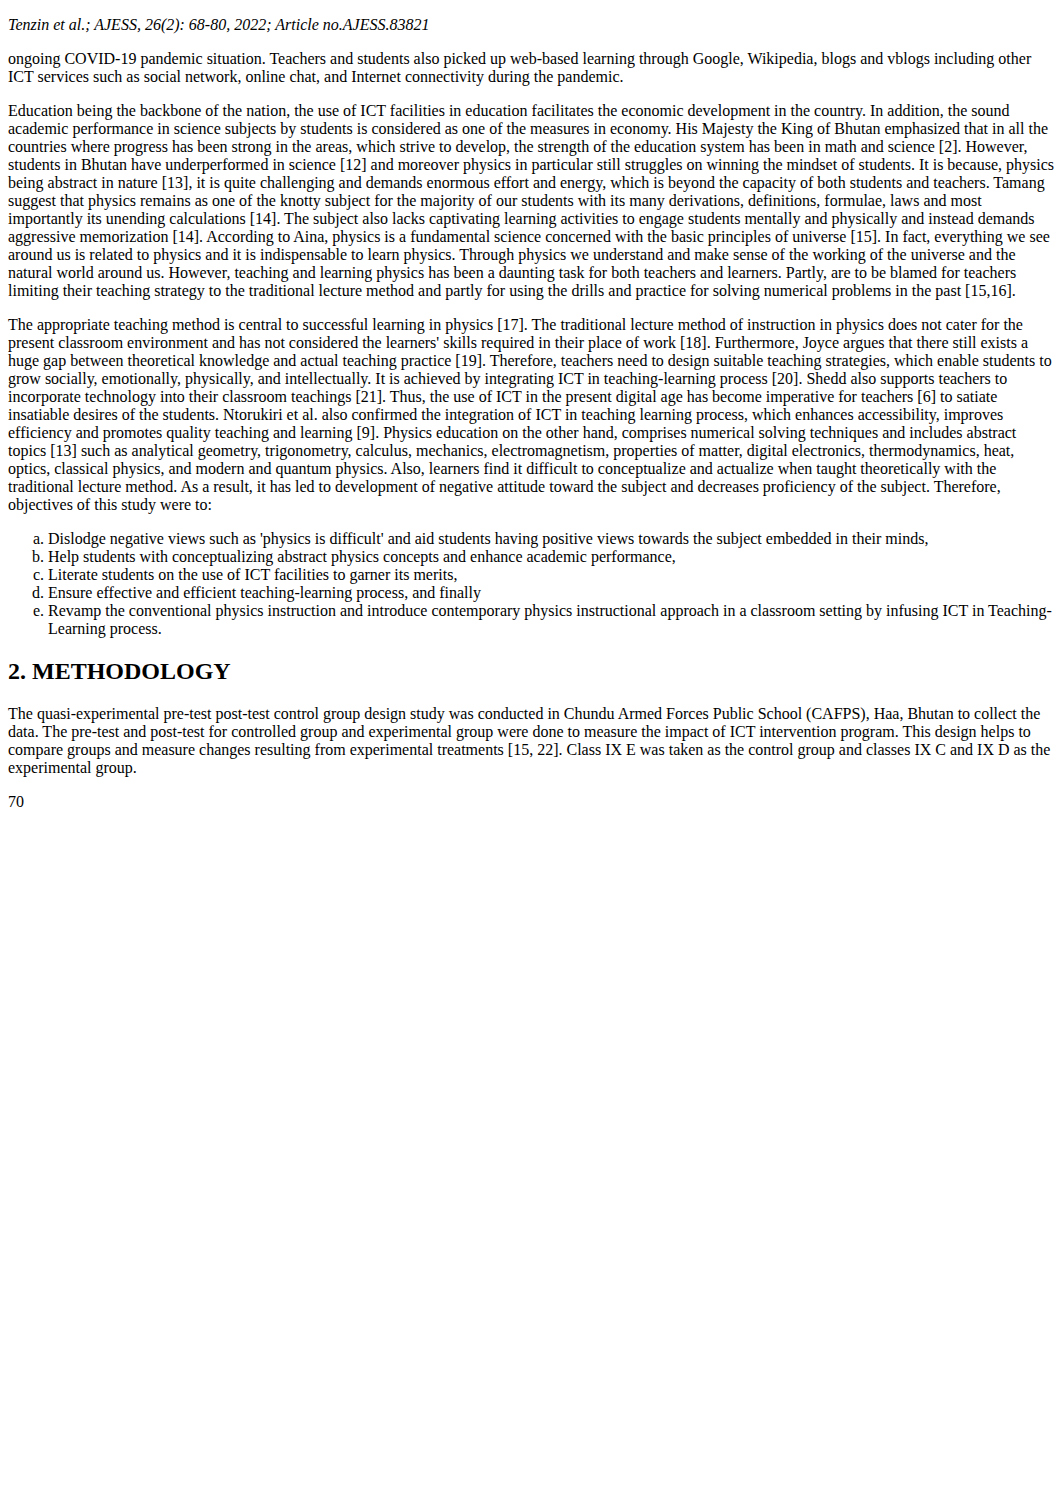Tenzin et al.; AJESS, 26(2): 68-80, 2022; Article no.AJESS.83821
ongoing COVID-19 pandemic situation. Teachers and students also picked up web-based learning through Google, Wikipedia, blogs and vblogs including other ICT services such as social network, online chat, and Internet connectivity during the pandemic.
Education being the backbone of the nation, the use of ICT facilities in education facilitates the economic development in the country. In addition, the sound academic performance in science subjects by students is considered as one of the measures in economy. His Majesty the King of Bhutan emphasized that in all the countries where progress has been strong in the areas, which strive to develop, the strength of the education system has been in math and science [2]. However, students in Bhutan have underperformed in science [12] and moreover physics in particular still struggles on winning the mindset of students. It is because, physics being abstract in nature [13], it is quite challenging and demands enormous effort and energy, which is beyond the capacity of both students and teachers. Tamang suggest that physics remains as one of the knotty subject for the majority of our students with its many derivations, definitions, formulae, laws and most importantly its unending calculations [14]. The subject also lacks captivating learning activities to engage students mentally and physically and instead demands aggressive memorization [14]. According to Aina, physics is a fundamental science concerned with the basic principles of universe [15]. In fact, everything we see around us is related to physics and it is indispensable to learn physics. Through physics we understand and make sense of the working of the universe and the natural world around us. However, teaching and learning physics has been a daunting task for both teachers and learners. Partly, are to be blamed for teachers limiting their teaching strategy to the traditional lecture method and partly for using the drills and practice for solving numerical problems in the past [15,16].
The appropriate teaching method is central to successful learning in physics [17]. The traditional lecture method of instruction in physics does not cater for the present classroom environment and has not considered the learners' skills required in their place of work [18]. Furthermore, Joyce argues that there still exists a huge gap between theoretical knowledge and actual teaching practice [19]. Therefore, teachers need to design suitable teaching strategies, which enable students to grow socially, emotionally, physically, and intellectually. It is achieved by integrating ICT in teaching-learning process [20]. Shedd also supports teachers to incorporate technology into their classroom teachings [21]. Thus, the use of ICT in the present digital age has become imperative for teachers [6] to satiate insatiable desires of the students. Ntorukiri et al. also confirmed the integration of ICT in teaching learning process, which enhances accessibility, improves efficiency and promotes quality teaching and learning [9]. Physics education on the other hand, comprises numerical solving techniques and includes abstract topics [13] such as analytical geometry, trigonometry, calculus, mechanics, electromagnetism, properties of matter, digital electronics, thermodynamics, heat, optics, classical physics, and modern and quantum physics. Also, learners find it difficult to conceptualize and actualize when taught theoretically with the traditional lecture method. As a result, it has led to development of negative attitude toward the subject and decreases proficiency of the subject. Therefore, objectives of this study were to:
Dislodge negative views such as 'physics is difficult' and aid students having positive views towards the subject embedded in their minds,
Help students with conceptualizing abstract physics concepts and enhance academic performance,
Literate students on the use of ICT facilities to garner its merits,
Ensure effective and efficient teaching-learning process, and finally
Revamp the conventional physics instruction and introduce contemporary physics instructional approach in a classroom setting by infusing ICT in Teaching-Learning process.
2. METHODOLOGY
The quasi-experimental pre-test post-test control group design study was conducted in Chundu Armed Forces Public School (CAFPS), Haa, Bhutan to collect the data. The pre-test and post-test for controlled group and experimental group were done to measure the impact of ICT intervention program. This design helps to compare groups and measure changes resulting from experimental treatments [15, 22]. Class IX E was taken as the control group and classes IX C and IX D as the experimental group.
70